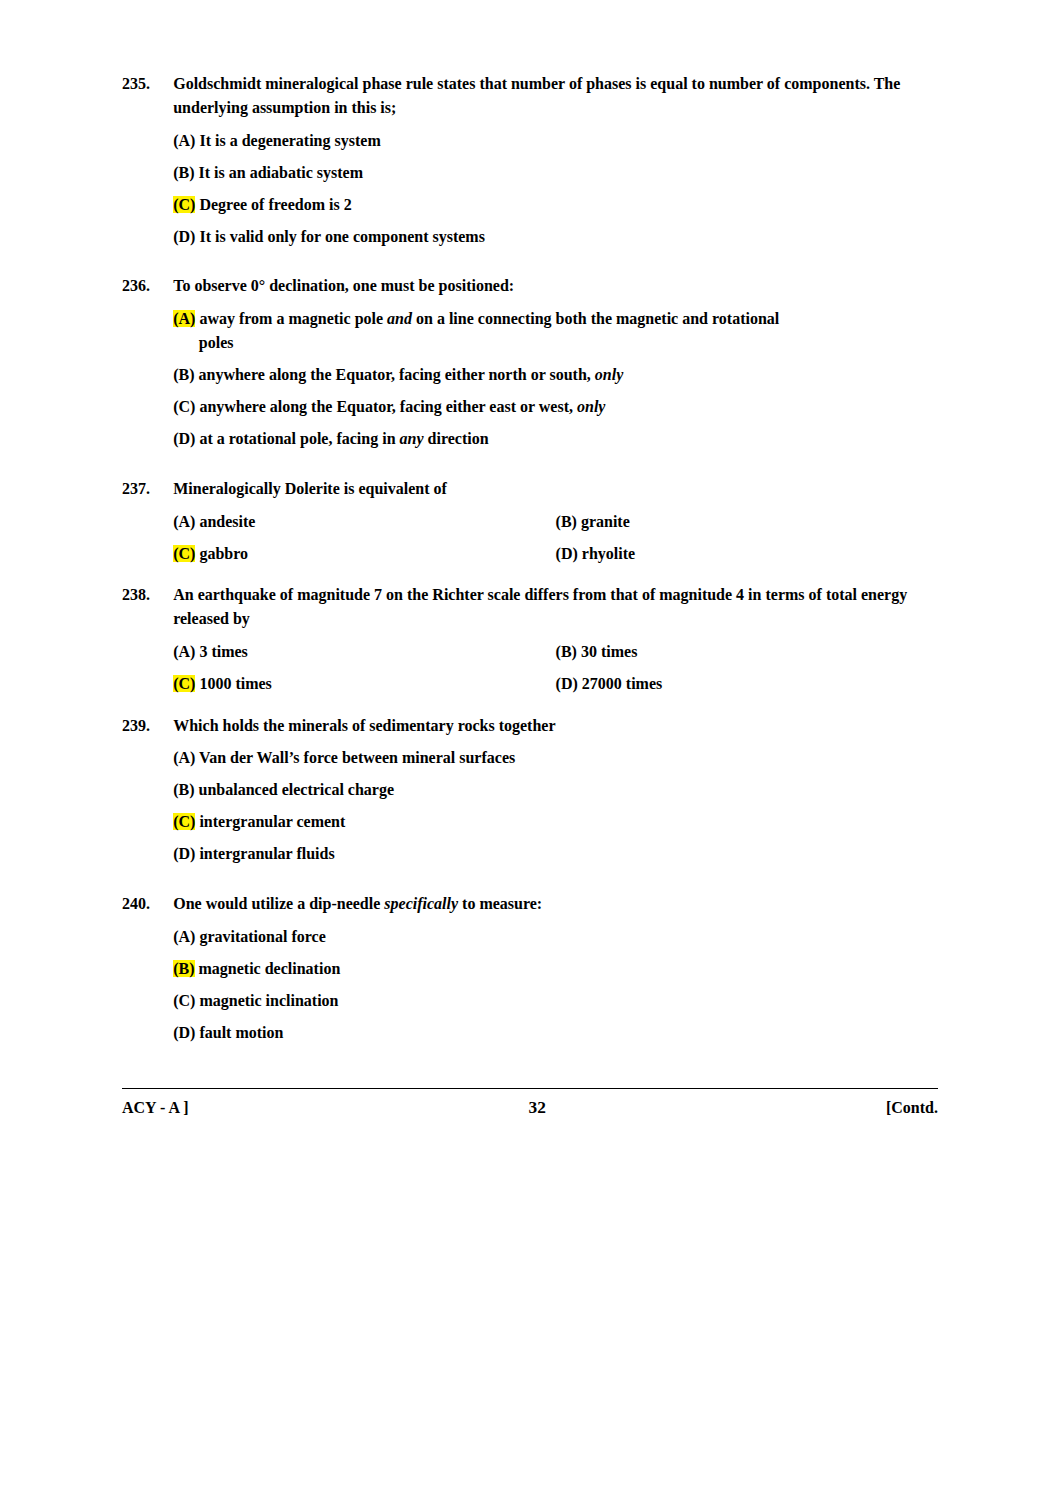235.
Goldschmidt mineralogical phase rule states that number of phases is equal to number of components. The underlying assumption in this is;
(A) It is a degenerating system
(B) It is an adiabatic system
(C) Degree of freedom is 2
(D) It is valid only for one component systems
236.
To observe 0° declination, one must be positioned:
(A) away from a magnetic pole and on a line connecting both the magnetic and rotational poles
(B) anywhere along the Equator, facing either north or south, only
(C) anywhere along the Equator, facing either east or west, only
(D) at a rotational pole, facing in any direction
237.
Mineralogically Dolerite is equivalent of
(A) andesite
(B) granite
(C) gabbro
(D) rhyolite
238.
An earthquake of magnitude 7 on the Richter scale differs from that of magnitude 4 in terms of total energy released by
(A) 3 times
(B) 30 times
(C) 1000 times
(D) 27000 times
239.
Which holds the minerals of sedimentary rocks together
(A) Van der Wall’s force between mineral surfaces
(B) unbalanced electrical charge
(C) intergranular cement
(D) intergranular fluids
240.
One would utilize a dip-needle specifically to measure:
(A) gravitational force
(B) magnetic declination
(C) magnetic inclination
(D) fault motion
ACY - A ] 32 [Contd.